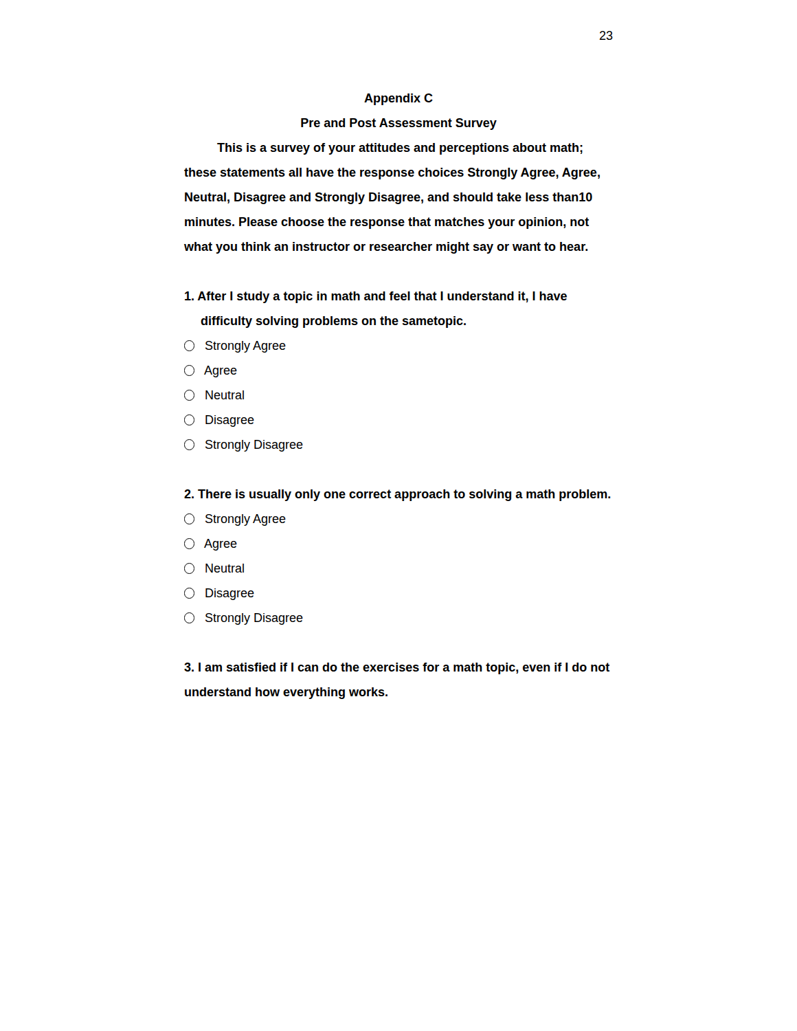23
Appendix C
Pre and Post Assessment Survey
This is a survey of your attitudes and perceptions about math; these statements all have the response choices Strongly Agree, Agree, Neutral, Disagree and Strongly Disagree, and should take less than10 minutes. Please choose the response that matches your opinion, not what you think an instructor or researcher might say or want to hear.
After I study a topic in math and feel that I understand it, I have difficulty solving problems on the sametopic.
Question 1 response Strongly Agree Agree Neutral Disagree Strongly Disagree
There is usually only one correct approach to solving a math problem.
Question 2 response Strongly Agree Agree Neutral Disagree Strongly Disagree
I am satisfied if I can do the exercises for a math topic, even if I do not understand how everything works.